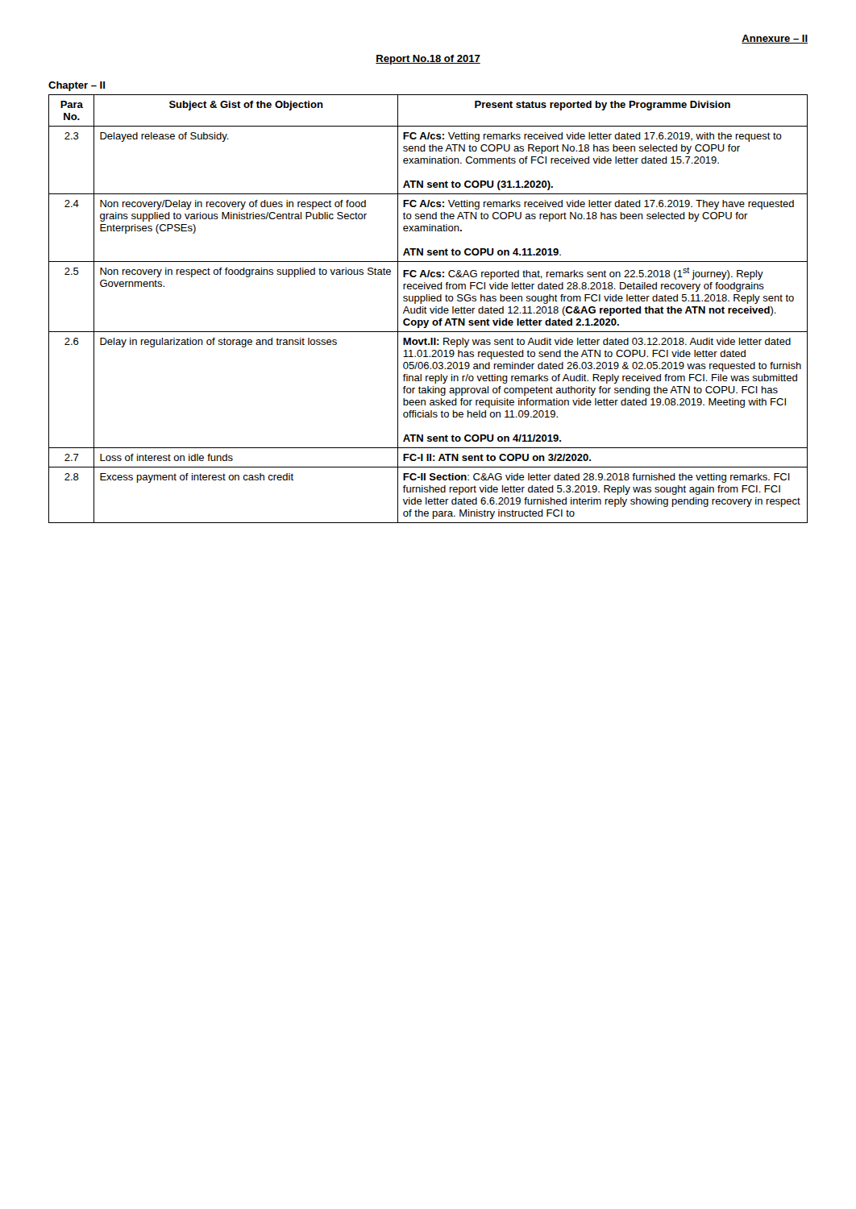Annexure – II
Report No.18 of 2017
Chapter – II
| Para No. | Subject & Gist of the Objection | Present status reported by the Programme Division |
| --- | --- | --- |
| 2.3 | Delayed release of Subsidy. | FC A/cs: Vetting remarks received vide letter dated 17.6.2019, with the request to send the ATN to COPU as Report No.18 has been selected by COPU for examination. Comments of FCI received vide letter dated 15.7.2019. ATN sent to COPU (31.1.2020). |
| 2.4 | Non recovery/Delay in recovery of dues in respect of food grains supplied to various Ministries/Central Public Sector Enterprises (CPSEs) | FC A/cs: Vetting remarks received vide letter dated 17.6.2019. They have requested to send the ATN to COPU as report No.18 has been selected by COPU for examination . ATN sent to COPU on 4.11.2019 . |
| 2.5 | Non recovery in respect of foodgrains supplied to various State Governments. | FC A/cs: C&AG reported that, remarks sent on 22.5.2018 (1 st journey). Reply received from FCI vide letter dated 28.8.2018. Detailed recovery of foodgrains supplied to SGs has been sought from FCI vide letter dated 5.11.2018. Reply sent to Audit vide letter dated 12.11.2018 ( C&AG reported that the ATN not received ). Copy of ATN sent vide letter dated 2.1.2020. |
| 2.6 | Delay in regularization of storage and transit losses | Movt.II: Reply was sent to Audit vide letter dated 03.12.2018. Audit vide letter dated 11.01.2019 has requested to send the ATN to COPU. FCI vide letter dated 05/06.03.2019 and reminder dated 26.03.2019 & 02.05.2019 was requested to furnish final reply in r/o vetting remarks of Audit. Reply received from FCI. File was submitted for taking approval of competent authority for sending the ATN to COPU. FCI has been asked for requisite information vide letter dated 19.08.2019. Meeting with FCI officials to be held on 11.09.2019. ATN sent to COPU on 4/11/2019. |
| 2.7 | Loss of interest on idle funds | FC-I II: ATN sent to COPU on 3/2/2020. |
| 2.8 | Excess payment of interest on cash credit | FC-II Section : C&AG vide letter dated 28.9.2018 furnished the vetting remarks. FCI furnished report vide letter dated 5.3.2019. Reply was sought again from FCI. FCI vide letter dated 6.6.2019 furnished interim reply showing pending recovery in respect of the para. Ministry instructed FCI to |